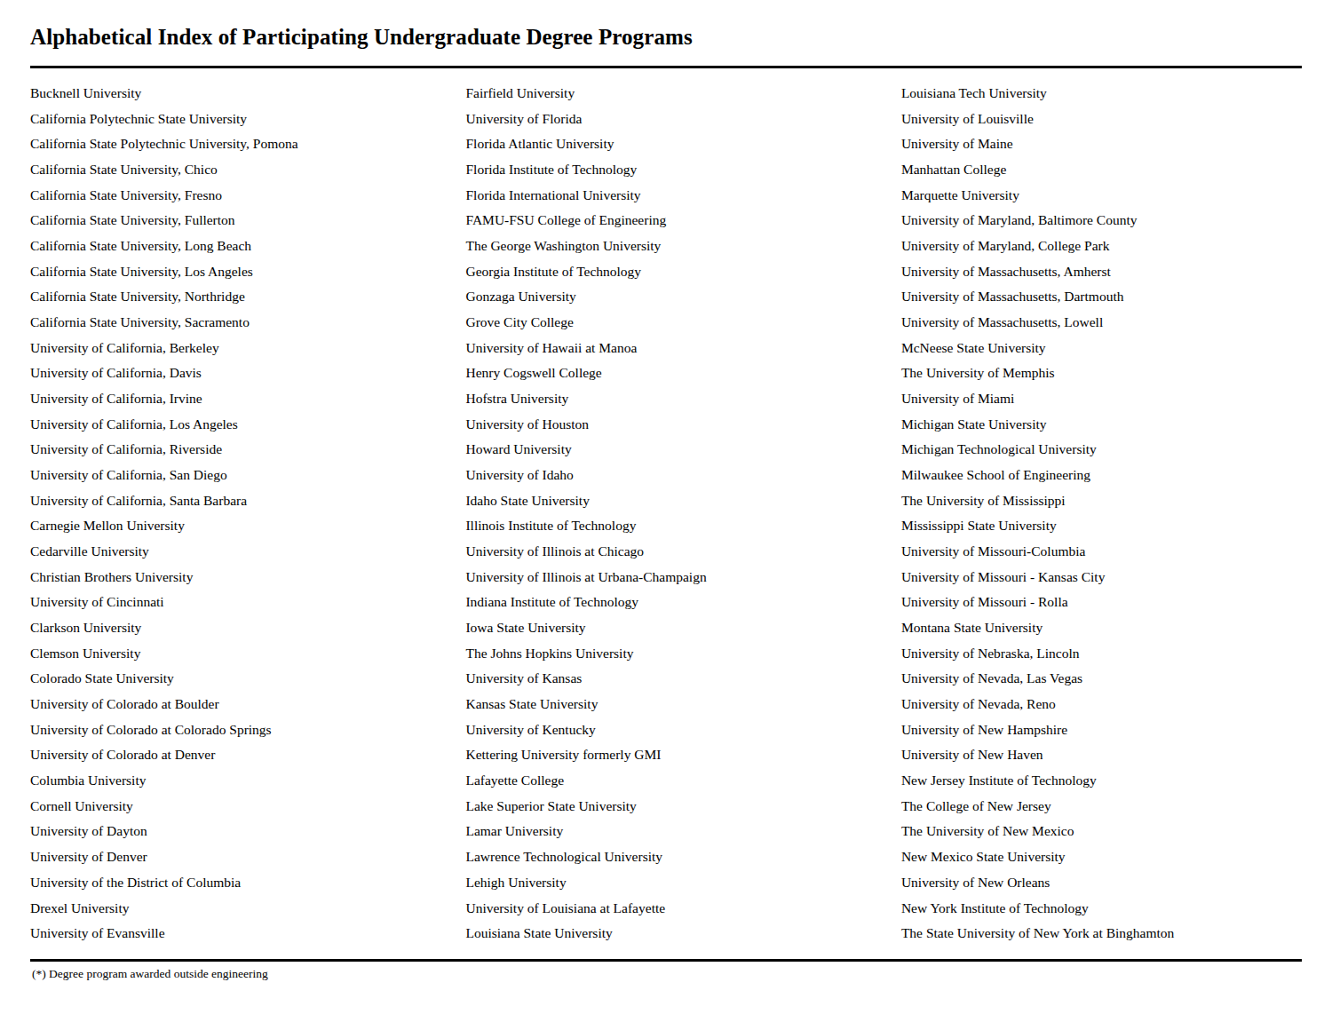Alphabetical Index of Participating Undergraduate Degree Programs
Bucknell University
California Polytechnic State University
California State Polytechnic University, Pomona
California State University, Chico
California State University, Fresno
California State University, Fullerton
California State University, Long Beach
California State University, Los Angeles
California State University, Northridge
California State University, Sacramento
University of California, Berkeley
University of California, Davis
University of California, Irvine
University of California, Los Angeles
University of California, Riverside
University of California, San Diego
University of California, Santa Barbara
Carnegie Mellon University
Cedarville University
Christian Brothers University
University of Cincinnati
Clarkson University
Clemson University
Colorado State University
University of Colorado at Boulder
University of Colorado at Colorado Springs
University of Colorado at Denver
Columbia University
Cornell University
University of Dayton
University of Denver
University of the District of Columbia
Drexel University
University of Evansville
Fairfield University
University of Florida
Florida Atlantic University
Florida Institute of Technology
Florida International University
FAMU-FSU College of Engineering
The George Washington University
Georgia Institute of Technology
Gonzaga University
Grove City College
University of Hawaii at Manoa
Henry Cogswell College
Hofstra University
University of Houston
Howard University
University of Idaho
Idaho State University
Illinois Institute of Technology
University of Illinois at Chicago
University of Illinois at Urbana-Champaign
Indiana Institute of Technology
Iowa State University
The Johns Hopkins University
University of Kansas
Kansas State University
University of Kentucky
Kettering University formerly GMI
Lafayette College
Lake Superior State University
Lamar University
Lawrence Technological University
Lehigh University
University of Louisiana at Lafayette
Louisiana State University
Louisiana Tech University
University of Louisville
University of Maine
Manhattan College
Marquette University
University of Maryland, Baltimore County
University of Maryland, College Park
University of Massachusetts, Amherst
University of Massachusetts, Dartmouth
University of Massachusetts, Lowell
McNeese State University
The University of Memphis
University of Miami
Michigan State University
Michigan Technological University
Milwaukee School of Engineering
The University of Mississippi
Mississippi State University
University of Missouri-Columbia
University of Missouri - Kansas City
University of Missouri - Rolla
Montana State University
University of Nebraska, Lincoln
University of Nevada, Las Vegas
University of Nevada, Reno
University of New Hampshire
University of New Haven
New Jersey Institute of Technology
The College of New Jersey
The University of New Mexico
New Mexico State University
University of New Orleans
New York Institute of Technology
The State University of New York at Binghamton
(*) Degree program awarded outside engineering